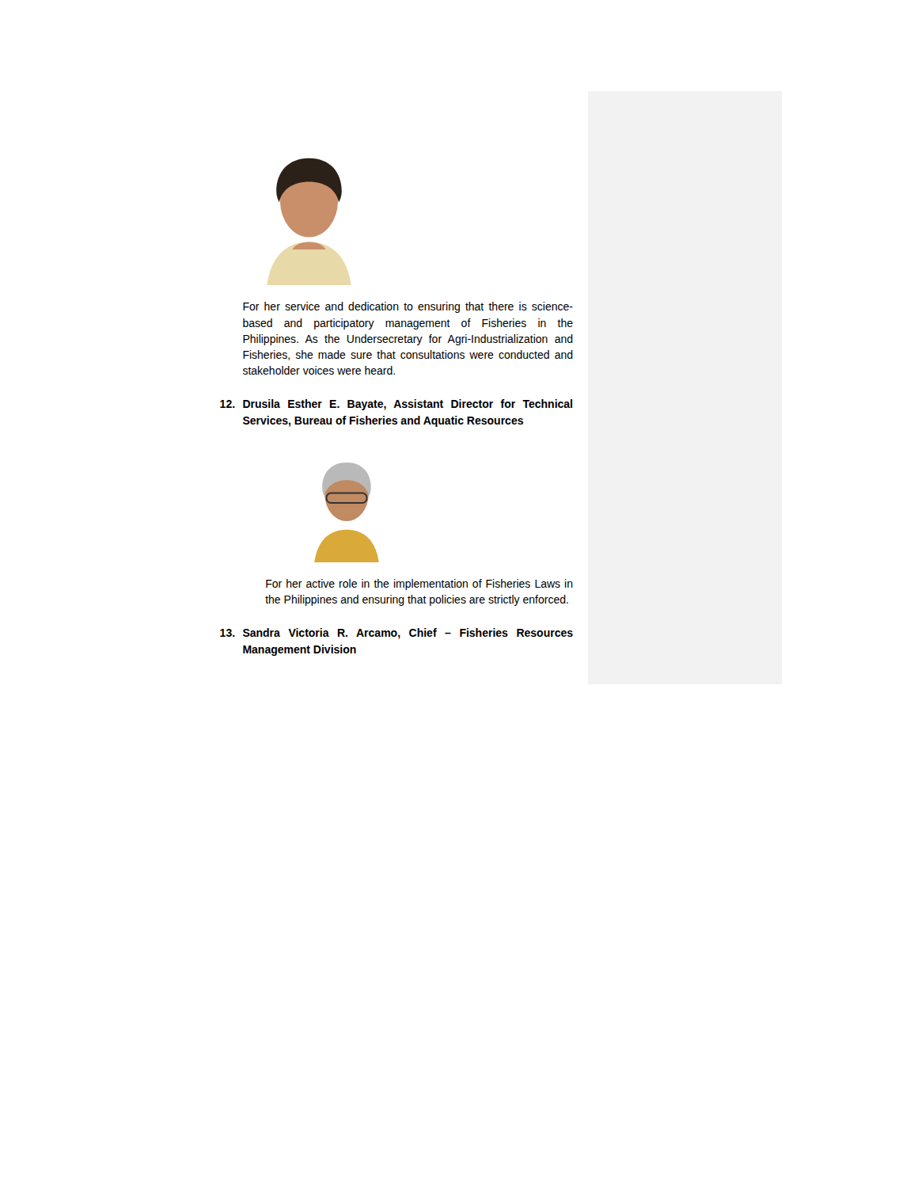For her service and dedication to ensuring that there is science-based and participatory management of Fisheries in the Philippines. As the Undersecretary for Agri-Industrialization and Fisheries, she made sure that consultations were conducted and stakeholder voices were heard.
12.
Drusila Esther E. Bayate, Assistant Director for Technical Services, Bureau of Fisheries and Aquatic Resources
For her active role in the implementation of Fisheries Laws in the Philippines and ensuring that policies are strictly enforced.
13.
Sandra Victoria R. Arcamo, Chief – Fisheries Resources Management Division